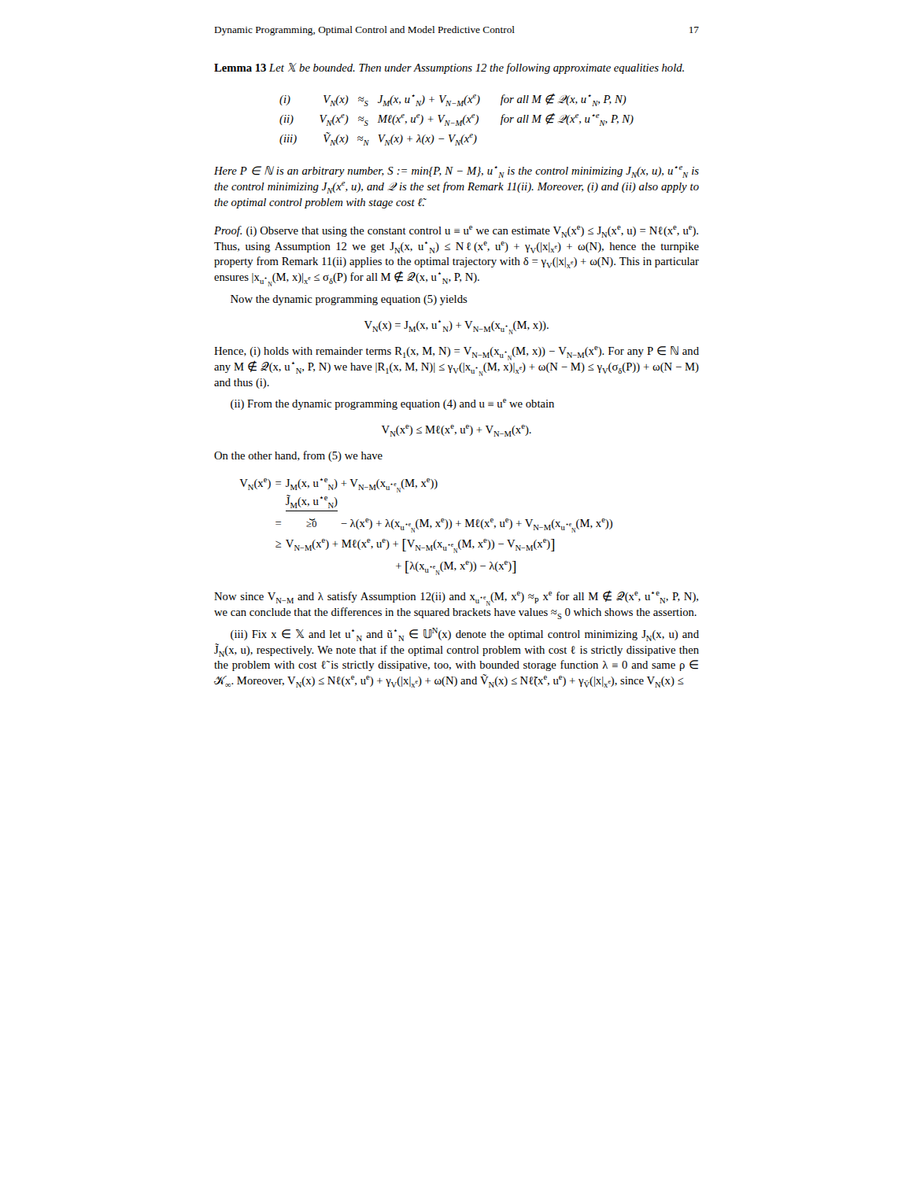Dynamic Programming, Optimal Control and Model Predictive Control 17
Lemma 13 Let 𝕏 be bounded. Then under Assumptions 12 the following approximate equalities hold.
| (i) | V N (x) | ≈ S | J M (x, u ⋆ N ) + V N−M (x e ) | for all M ∉ 𝒬(x, u ⋆ N , P, N) |
| (ii) | V N (x e ) | ≈ S | Mℓ(x e , u e ) + V N−M (x e ) | for all M ∉ 𝒬(x e , u ⋆e N , P, N) |
| (iii) | Ṽ N (x) | ≈ N | V N (x) + λ(x) − V N (x e ) | |
Here P ∈ ℕ is an arbitrary number, S := min{P, N − M}, u⋆N is the control minimizing JN(x, u), u⋆eN is the control minimizing JN(xe, u), and 𝒬 is the set from Remark 11(ii). Moreover, (i) and (ii) also apply to the optimal control problem with stage cost ℓ̃.
Proof. (i) Observe that using the constant control u ≡ ue we can estimate VN(xe) ≤ JN(xe, u) = Nℓ(xe, ue). Thus, using Assumption 12 we get JN(x, u⋆N) ≤ Nℓ(xe, ue) + γV(|x|xe) + ω(N), hence the turnpike property from Remark 11(ii) applies to the optimal trajectory with δ = γV(|x|xe) + ω(N). This in particular ensures |xu⋆N(M, x)|xe ≤ σδ(P) for all M ∉ 𝒬(x, u⋆N, P, N).
Now the dynamic programming equation (5) yields
VN(x) = JM(x, u⋆N) + VN−M(xu⋆N(M, x)).
Hence, (i) holds with remainder terms R1(x, M, N) = VN−M(xu⋆N(M, x)) − VN−M(xe). For any P ∈ ℕ and any M ∉ 𝒬(x, u⋆N, P, N) we have |R1(x, M, N)| ≤ γV(|xu⋆N(M, x)|xe) + ω(N − M) ≤ γV(σδ(P)) + ω(N − M) and thus (i).
(ii) From the dynamic programming equation (4) and u ≡ ue we obtain
VN(xe) ≤ Mℓ(xe, ue) + VN−M(xe).
On the other hand, from (5) we have
| V N (x e ) | = | J M (x, u ⋆e N ) + V N−M (x u ⋆e N (M, x e )) |
| | = | J̃ M (x, u ⋆e N ) ⏟ ≥0 − λ(x e ) + λ(x u ⋆e N (M, x e )) + Mℓ(x e , u e ) + V N−M (x u ⋆e N (M, x e )) |
| | ≥ | V N−M (x e ) + Mℓ(x e , u e ) + [ V N−M (x u ⋆e N (M, x e )) − V N−M (x e ) ] |
| | | + [ λ(x u ⋆e N (M, x e )) − λ(x e ) ] |
Now since VN−M and λ satisfy Assumption 12(ii) and xu⋆eN(M, xe) ≈P xe for all M ∉ 𝒬(xe, u⋆eN, P, N), we can conclude that the differences in the squared brackets have values ≈S 0 which shows the assertion.
(iii) Fix x ∈ 𝕏 and let u⋆N and ũ⋆N ∈ 𝕌N(x) denote the optimal control minimizing JN(x, u) and J̃N(x, u), respectively. We note that if the optimal control problem with cost ℓ is strictly dissipative then the problem with cost ℓ̃ is strictly dissipative, too, with bounded storage function λ ≡ 0 and same ρ ∈ 𝒦∞. Moreover, VN(x) ≤ Nℓ(xe, ue) + γV(|x|xe) + ω(N) and ṼN(x) ≤ Nℓ̃(xe, ue) + γṼ(|x|xe), since VN(x) ≤